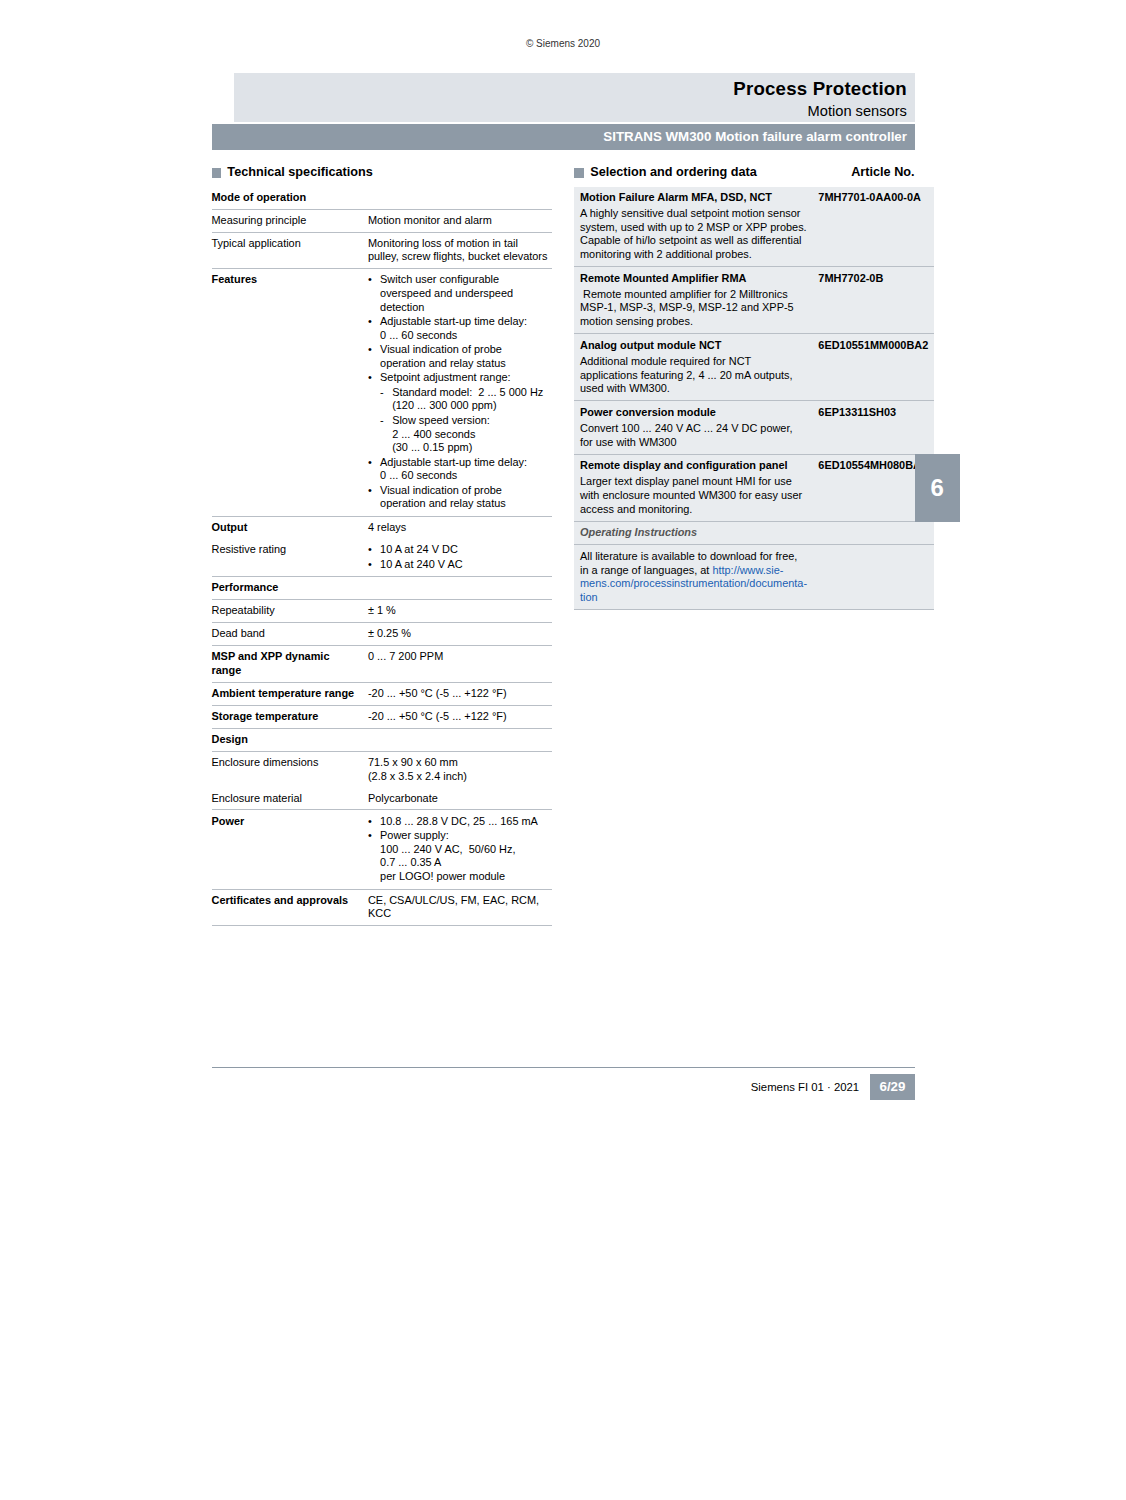© Siemens 2020
Process Protection
Motion sensors
SITRANS WM300 Motion failure alarm controller
Technical specifications
| Mode of operation |
| Measuring principle | Motion monitor and alarm |
| Typical application | Monitoring loss of motion in tail pulley, screw flights, bucket elevators |
| Features | Switch user configurable overspeed and underspeed detection Adjustable start-up time delay: 0 ... 60 seconds Visual indication of probe operation and relay status Setpoint adjustment range: Standard model: 2 ... 5 000 Hz (120 ... 300 000 ppm) Slow speed version: 2 ... 400 seconds (30 ... 0.15 ppm) Adjustable start-up time delay: 0 ... 60 seconds Visual indication of probe operation and relay status |
| Output | 4 relays |
| Resistive rating | 10 A at 24 V DC 10 A at 240 V AC |
| Performance |
| Repeatability | ± 1 % |
| Dead band | ± 0.25 % |
| MSP and XPP dynamic range | 0 ... 7 200 PPM |
| Ambient temperature range | -20 ... +50 °C (-5 ... +122 °F) |
| Storage temperature | -20 ... +50 °C (-5 ... +122 °F) |
| Design |
| Enclosure dimensions | 71.5 x 90 x 60 mm (2.8 x 3.5 x 2.4 inch) |
| Enclosure material | Polycarbonate |
| Power | 10.8 ... 28.8 V DC, 25 ... 165 mA Power supply: 100 ... 240 V AC, 50/60 Hz, 0.7 ... 0.35 A per LOGO! power module |
| Certificates and approvals | CE, CSA/ULC/US, FM, EAC, RCM, KCC |
Selection and ordering data Article No.
| Motion Failure Alarm MFA, DSD, NCT | 7MH7701-0AA00-0A |
| A highly sensitive dual setpoint motion sensor system, used with up to 2 MSP or XPP probes. Capable of hi/lo setpoint as well as differential monitoring with 2 additional probes. | |
| Remote Mounted Amplifier RMA | 7MH7702-0B |
| Remote mounted amplifier for 2 Milltronics MSP-1, MSP-3, MSP-9, MSP-12 and XPP-5 motion sensing probes. | |
| Analog output module NCT | 6ED10551MM000BA2 |
| Additional module required for NCT applications featuring 2, 4 ... 20 mA outputs, used with WM300. | |
| Power conversion module | 6EP13311SH03 |
| Convert 100 ... 240 V AC ... 24 V DC power, for use with WM300 | |
| Remote display and configuration panel | 6ED10554MH080BA0 |
| Larger text display panel mount HMI for use with enclosure mounted WM300 for easy user access and monitoring. | |
| Operating Instructions | |
| All literature is available to download for free, in a range of languages, at http://www.sie-mens.com/processinstrumentation/documenta-tion | |
6
Siemens FI 01 · 2021 6/29